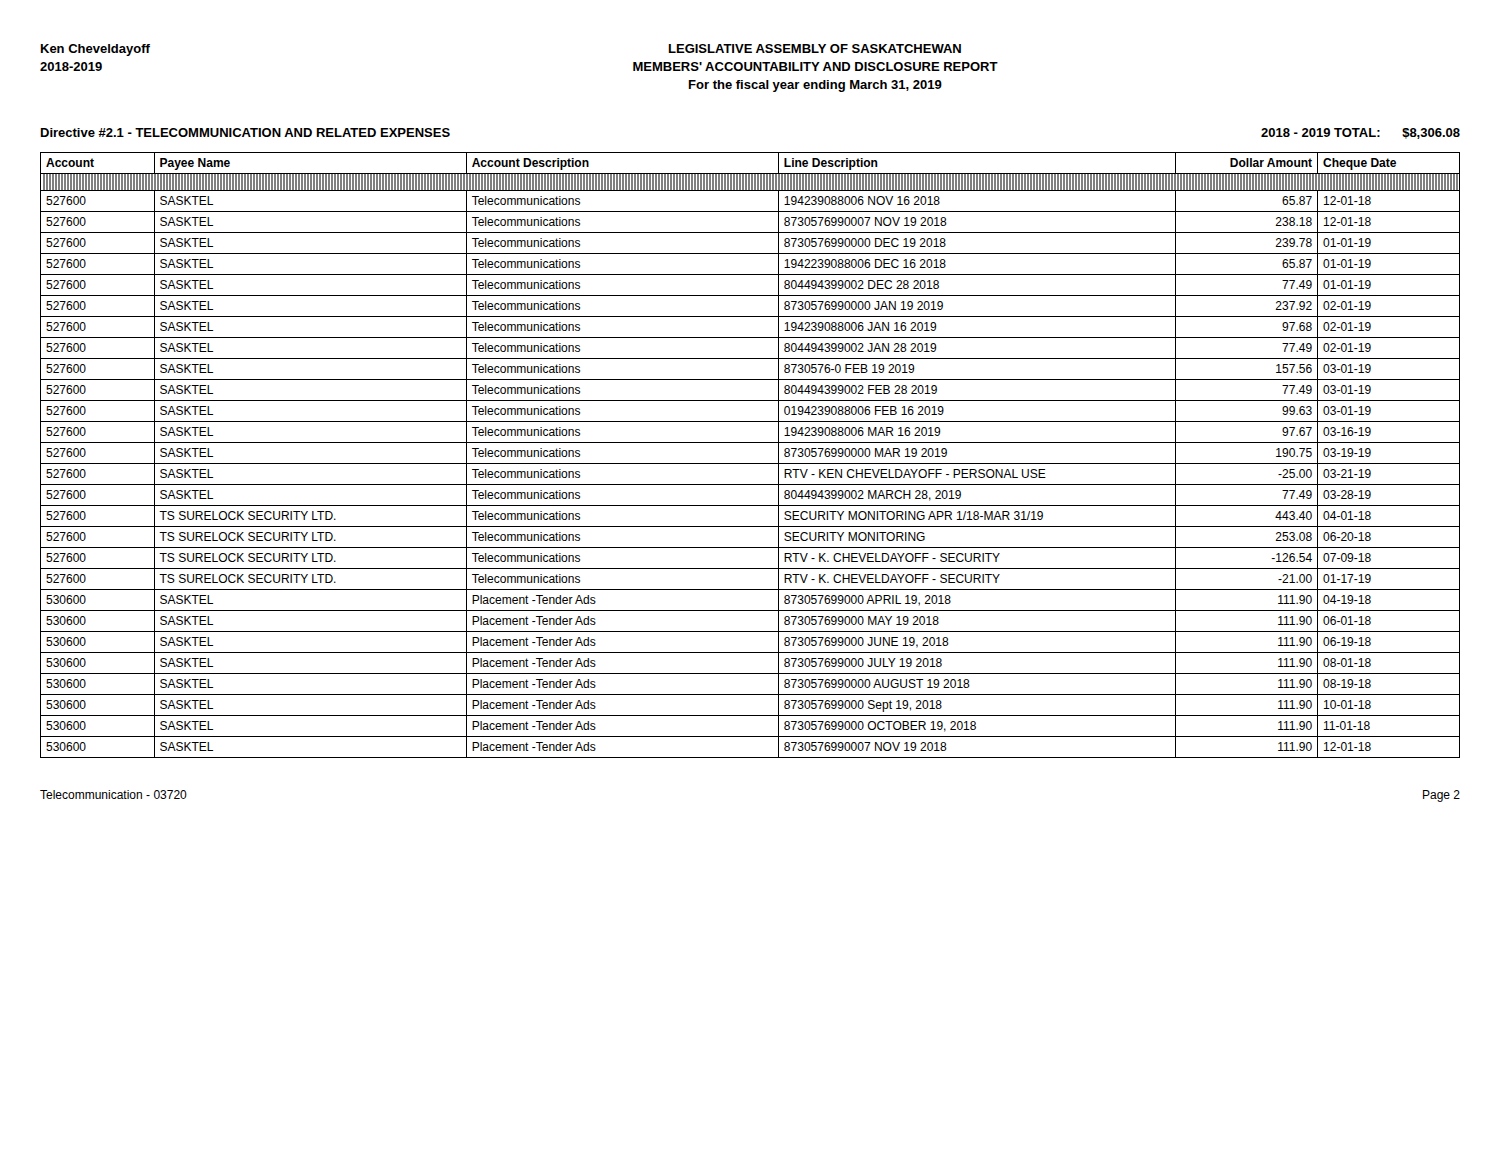Ken Cheveldayoff
2018-2019
LEGISLATIVE ASSEMBLY OF SASKATCHEWAN
MEMBERS' ACCOUNTABILITY AND DISCLOSURE REPORT
For the fiscal year ending March 31, 2019
Directive #2.1 - TELECOMMUNICATION AND RELATED EXPENSES
2018 - 2019 TOTAL: $8,306.08
| Account | Payee Name | Account Description | Line Description | Dollar Amount | Cheque Date |
| --- | --- | --- | --- | --- | --- |
| 527600 | SASKTEL | Telecommunications | 194239088006 NOV 16 2018 | 65.87 | 12-01-18 |
| 527600 | SASKTEL | Telecommunications | 8730576990007 NOV 19 2018 | 238.18 | 12-01-18 |
| 527600 | SASKTEL | Telecommunications | 8730576990000 DEC 19 2018 | 239.78 | 01-01-19 |
| 527600 | SASKTEL | Telecommunications | 1942239088006 DEC 16 2018 | 65.87 | 01-01-19 |
| 527600 | SASKTEL | Telecommunications | 804494399002 DEC 28 2018 | 77.49 | 01-01-19 |
| 527600 | SASKTEL | Telecommunications | 8730576990000 JAN 19 2019 | 237.92 | 02-01-19 |
| 527600 | SASKTEL | Telecommunications | 194239088006 JAN 16 2019 | 97.68 | 02-01-19 |
| 527600 | SASKTEL | Telecommunications | 804494399002 JAN 28 2019 | 77.49 | 02-01-19 |
| 527600 | SASKTEL | Telecommunications | 8730576-0 FEB 19 2019 | 157.56 | 03-01-19 |
| 527600 | SASKTEL | Telecommunications | 804494399002 FEB 28 2019 | 77.49 | 03-01-19 |
| 527600 | SASKTEL | Telecommunications | 0194239088006 FEB 16 2019 | 99.63 | 03-01-19 |
| 527600 | SASKTEL | Telecommunications | 194239088006 MAR 16 2019 | 97.67 | 03-16-19 |
| 527600 | SASKTEL | Telecommunications | 8730576990000 MAR 19 2019 | 190.75 | 03-19-19 |
| 527600 | SASKTEL | Telecommunications | RTV - KEN CHEVELDAYOFF - PERSONAL USE | -25.00 | 03-21-19 |
| 527600 | SASKTEL | Telecommunications | 804494399002 MARCH 28, 2019 | 77.49 | 03-28-19 |
| 527600 | TS SURELOCK SECURITY LTD. | Telecommunications | SECURITY MONITORING APR 1/18-MAR 31/19 | 443.40 | 04-01-18 |
| 527600 | TS SURELOCK SECURITY LTD. | Telecommunications | SECURITY MONITORING | 253.08 | 06-20-18 |
| 527600 | TS SURELOCK SECURITY LTD. | Telecommunications | RTV - K. CHEVELDAYOFF - SECURITY | -126.54 | 07-09-18 |
| 527600 | TS SURELOCK SECURITY LTD. | Telecommunications | RTV - K. CHEVELDAYOFF - SECURITY | -21.00 | 01-17-19 |
| 530600 | SASKTEL | Placement -Tender Ads | 873057699000 APRIL 19, 2018 | 111.90 | 04-19-18 |
| 530600 | SASKTEL | Placement -Tender Ads | 873057699000 MAY 19 2018 | 111.90 | 06-01-18 |
| 530600 | SASKTEL | Placement -Tender Ads | 873057699000 JUNE 19, 2018 | 111.90 | 06-19-18 |
| 530600 | SASKTEL | Placement -Tender Ads | 873057699000 JULY 19 2018 | 111.90 | 08-01-18 |
| 530600 | SASKTEL | Placement -Tender Ads | 8730576990000 AUGUST 19 2018 | 111.90 | 08-19-18 |
| 530600 | SASKTEL | Placement -Tender Ads | 873057699000 Sept 19, 2018 | 111.90 | 10-01-18 |
| 530600 | SASKTEL | Placement -Tender Ads | 873057699000 OCTOBER 19, 2018 | 111.90 | 11-01-18 |
| 530600 | SASKTEL | Placement -Tender Ads | 8730576990007 NOV 19 2018 | 111.90 | 12-01-18 |
Telecommunication - 03720
Page 2